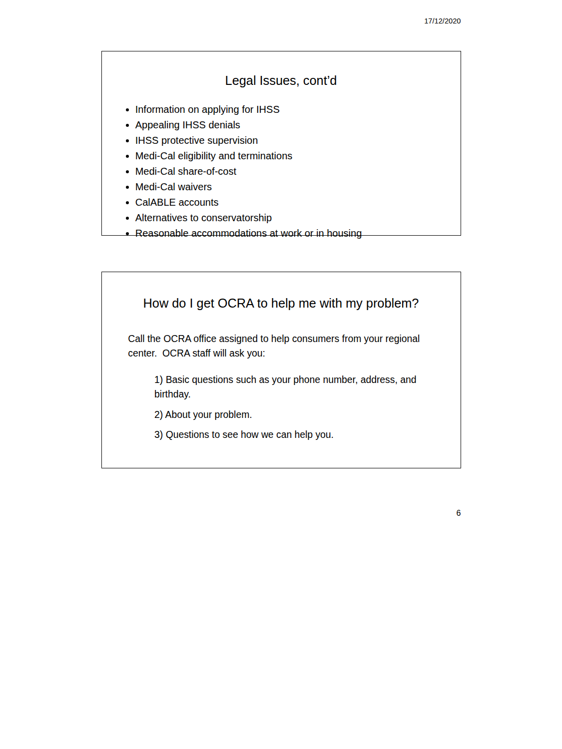17/12/2020
Legal Issues, cont’d
Information on applying for IHSS
Appealing IHSS denials
IHSS protective supervision
Medi-Cal eligibility and terminations
Medi-Cal share-of-cost
Medi-Cal waivers
CalABLE accounts
Alternatives to conservatorship
Reasonable accommodations at work or in housing
How do I get OCRA to help me with my problem?
Call the OCRA office assigned to help consumers from your regional center. OCRA staff will ask you:
1) Basic questions such as your phone number, address, and birthday.
2) About your problem.
3) Questions to see how we can help you.
6